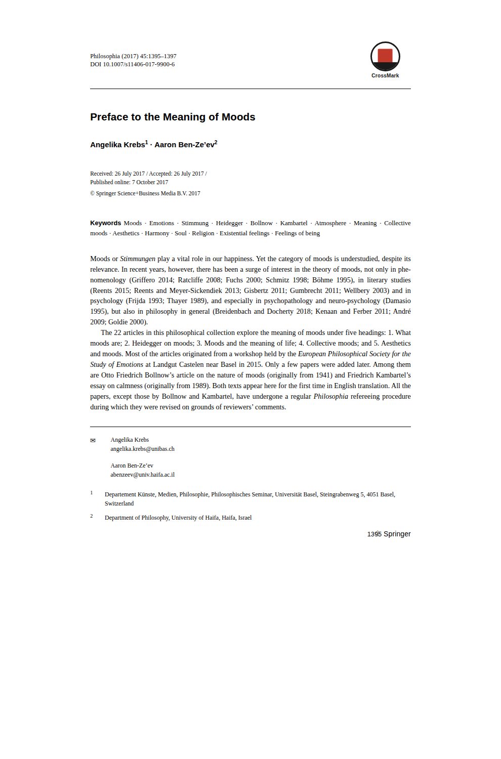Philosophia (2017) 45:1395–1397
DOI 10.1007/s11406-017-9900-6
CrossMark
Preface to the Meaning of Moods
Angelika Krebs1 · Aaron Ben-Ze’ev2
Received: 26 July 2017 / Accepted: 26 July 2017 /
Published online: 7 October 2017
© Springer Science+Business Media B.V. 2017
Keywords Moods · Emotions · Stimmung · Heidegger · Bollnow · Kambartel · Atmosphere · Meaning · Collective moods · Aesthetics · Harmony · Soul · Religion · Existential feelings · Feelings of being
Moods or Stimmungen play a vital role in our happiness. Yet the category of moods is understudied, despite its relevance. In recent years, however, there has been a surge of interest in the theory of moods, not only in phenomenology (Griffero 2014; Ratcliffe 2008; Fuchs 2000; Schmitz 1998; Böhme 1995), in literary studies (Reents 2015; Reents and Meyer-Sickendiek 2013; Gisbertz 2011; Gumbrecht 2011; Wellbery 2003) and in psychology (Frijda 1993; Thayer 1989), and especially in psychopathology and neuro-psychology (Damasio 1995), but also in philosophy in general (Breidenbach and Docherty 2018; Kenaan and Ferber 2011; André 2009; Goldie 2000).
The 22 articles in this philosophical collection explore the meaning of moods under five headings: 1. What moods are; 2. Heidegger on moods; 3. Moods and the meaning of life; 4. Collective moods; and 5. Aesthetics and moods. Most of the articles originated from a workshop held by the European Philosophical Society for the Study of Emotions at Landgut Castelen near Basel in 2015. Only a few papers were added later. Among them are Otto Friedrich Bollnow’s article on the nature of moods (originally from 1941) and Friedrich Kambartel’s essay on calmness (originally from 1989). Both texts appear here for the first time in English translation. All the papers, except those by Bollnow and Kambartel, have undergone a regular Philosophia refereeing procedure during which they were revised on grounds of reviewers’ comments.
✉ Angelika Krebs angelika.krebs@unibas.ch
Aaron Ben-Ze’ev abenzeev@univ.haifa.ac.il
1 Departement Künste, Medien, Philosophie, Philosophisches Seminar, Universität Basel, Steingrabenweg 5, 4051 Basel, Switzerland
2 Department of Philosophy, University of Haifa, Haifa, Israel
1395
♢ Springer